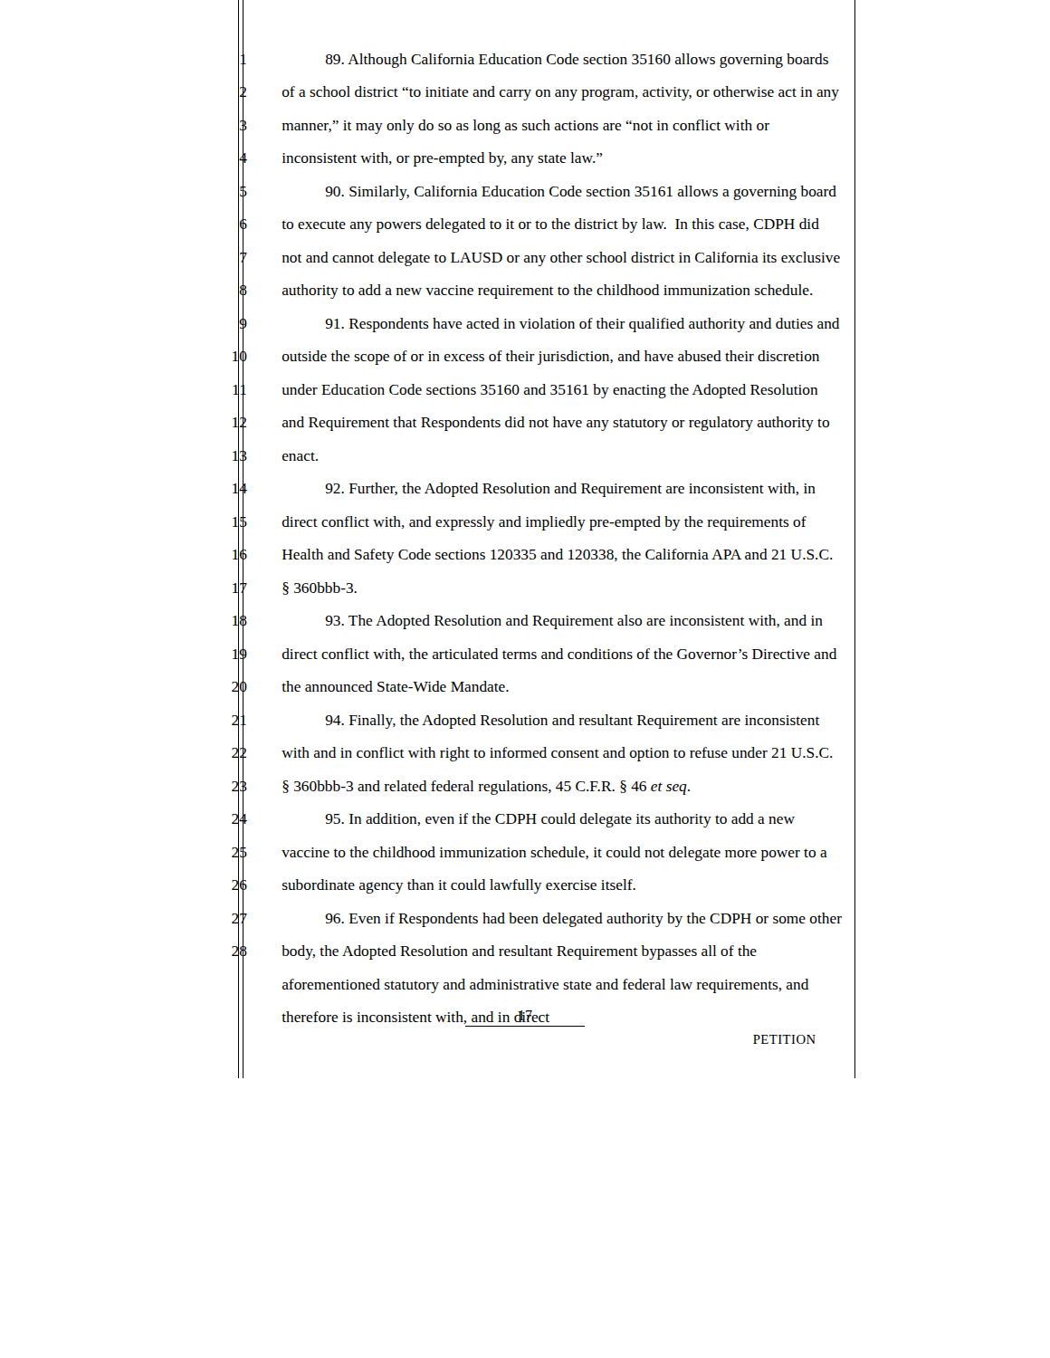1
2
3
4
5
6
7
8
9
10
11
12
13
14
15
16
17
18
19
20
21
22
23
24
25
26
27
28
89. Although California Education Code section 35160 allows governing boards of a school district “to initiate and carry on any program, activity, or otherwise act in any manner,” it may only do so as long as such actions are “not in conflict with or inconsistent with, or pre-empted by, any state law.”
90. Similarly, California Education Code section 35161 allows a governing board to execute any powers delegated to it or to the district by law. In this case, CDPH did not and cannot delegate to LAUSD or any other school district in California its exclusive authority to add a new vaccine requirement to the childhood immunization schedule.
91. Respondents have acted in violation of their qualified authority and duties and outside the scope of or in excess of their jurisdiction, and have abused their discretion under Education Code sections 35160 and 35161 by enacting the Adopted Resolution and Requirement that Respondents did not have any statutory or regulatory authority to enact.
92. Further, the Adopted Resolution and Requirement are inconsistent with, in direct conflict with, and expressly and impliedly pre-empted by the requirements of Health and Safety Code sections 120335 and 120338, the California APA and 21 U.S.C. § 360bbb-3.
93. The Adopted Resolution and Requirement also are inconsistent with, and in direct conflict with, the articulated terms and conditions of the Governor’s Directive and the announced State-Wide Mandate.
94. Finally, the Adopted Resolution and resultant Requirement are inconsistent with and in conflict with right to informed consent and option to refuse under 21 U.S.C. § 360bbb-3 and related federal regulations, 45 C.F.R. § 46 et seq.
95. In addition, even if the CDPH could delegate its authority to add a new vaccine to the childhood immunization schedule, it could not delegate more power to a subordinate agency than it could lawfully exercise itself.
96. Even if Respondents had been delegated authority by the CDPH or some other body, the Adopted Resolution and resultant Requirement bypasses all of the aforementioned statutory and administrative state and federal law requirements, and therefore is inconsistent with, and in direct
17
PETITION